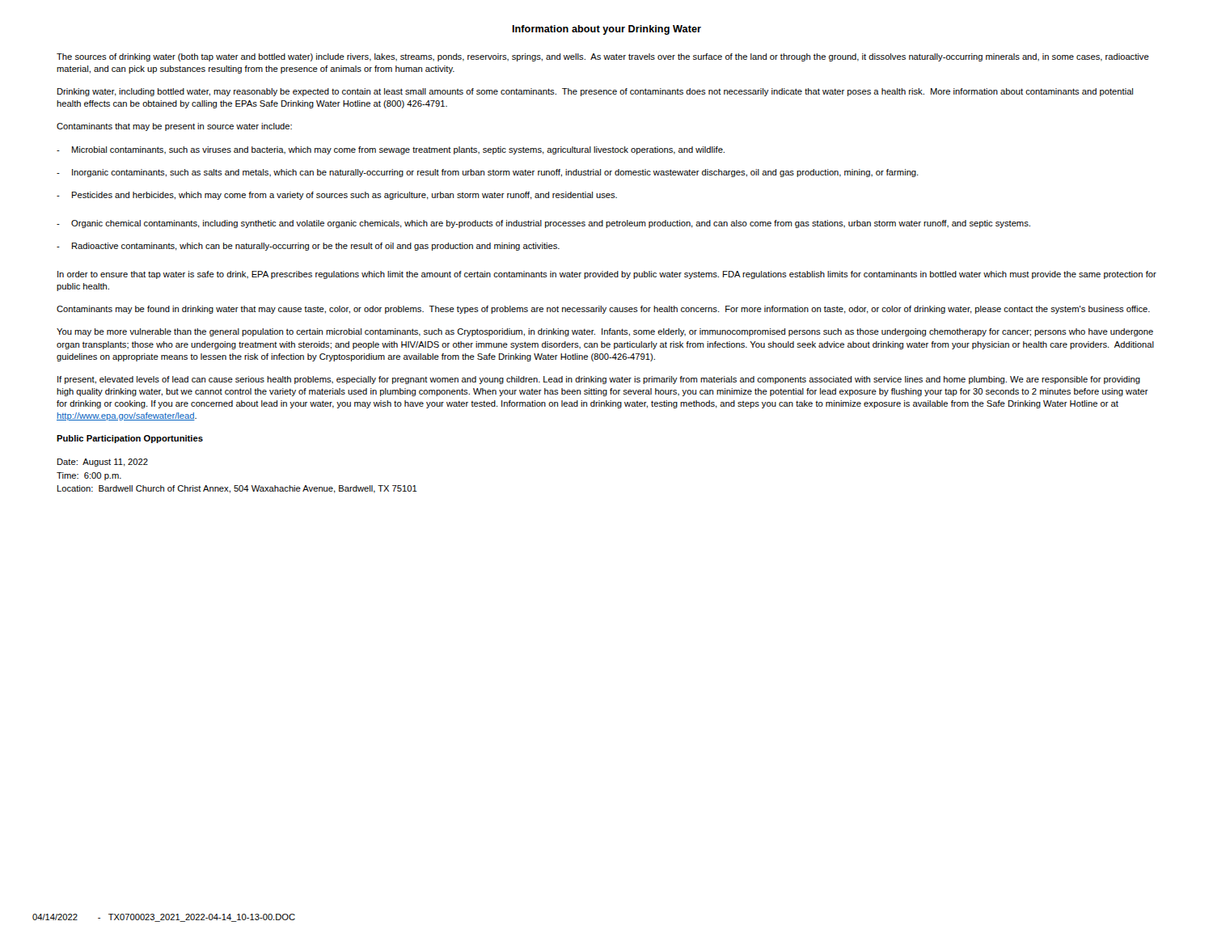Information about your Drinking Water
The sources of drinking water (both tap water and bottled water) include rivers, lakes, streams, ponds, reservoirs, springs, and wells. As water travels over the surface of the land or through the ground, it dissolves naturally-occurring minerals and, in some cases, radioactive material, and can pick up substances resulting from the presence of animals or from human activity.
Drinking water, including bottled water, may reasonably be expected to contain at least small amounts of some contaminants. The presence of contaminants does not necessarily indicate that water poses a health risk. More information about contaminants and potential health effects can be obtained by calling the EPAs Safe Drinking Water Hotline at (800) 426-4791.
Contaminants that may be present in source water include:
-Microbial contaminants, such as viruses and bacteria, which may come from sewage treatment plants, septic systems, agricultural livestock operations, and wildlife.
-Inorganic contaminants, such as salts and metals, which can be naturally-occurring or result from urban storm water runoff, industrial or domestic wastewater discharges, oil and gas production, mining, or farming.
-Pesticides and herbicides, which may come from a variety of sources such as agriculture, urban storm water runoff, and residential uses.
-Organic chemical contaminants, including synthetic and volatile organic chemicals, which are by-products of industrial processes and petroleum production, and can also come from gas stations, urban storm water runoff, and septic systems.
-Radioactive contaminants, which can be naturally-occurring or be the result of oil and gas production and mining activities.
In order to ensure that tap water is safe to drink, EPA prescribes regulations which limit the amount of certain contaminants in water provided by public water systems. FDA regulations establish limits for contaminants in bottled water which must provide the same protection for public health.
Contaminants may be found in drinking water that may cause taste, color, or odor problems. These types of problems are not necessarily causes for health concerns. For more information on taste, odor, or color of drinking water, please contact the system's business office.
You may be more vulnerable than the general population to certain microbial contaminants, such as Cryptosporidium, in drinking water. Infants, some elderly, or immunocompromised persons such as those undergoing chemotherapy for cancer; persons who have undergone organ transplants; those who are undergoing treatment with steroids; and people with HIV/AIDS or other immune system disorders, can be particularly at risk from infections. You should seek advice about drinking water from your physician or health care providers. Additional guidelines on appropriate means to lessen the risk of infection by Cryptosporidium are available from the Safe Drinking Water Hotline (800-426-4791).
If present, elevated levels of lead can cause serious health problems, especially for pregnant women and young children. Lead in drinking water is primarily from materials and components associated with service lines and home plumbing. We are responsible for providing high quality drinking water, but we cannot control the variety of materials used in plumbing components. When your water has been sitting for several hours, you can minimize the potential for lead exposure by flushing your tap for 30 seconds to 2 minutes before using water for drinking or cooking. If you are concerned about lead in your water, you may wish to have your water tested. Information on lead in drinking water, testing methods, and steps you can take to minimize exposure is available from the Safe Drinking Water Hotline or at http://www.epa.gov/safewater/lead.
Public Participation Opportunities
Date: August 11, 2022
Time: 6:00 p.m.
Location: Bardwell Church of Christ Annex, 504 Waxahachie Avenue, Bardwell, TX 75101
04/14/2022 - TX0700023_2021_2022-04-14_10-13-00.DOC